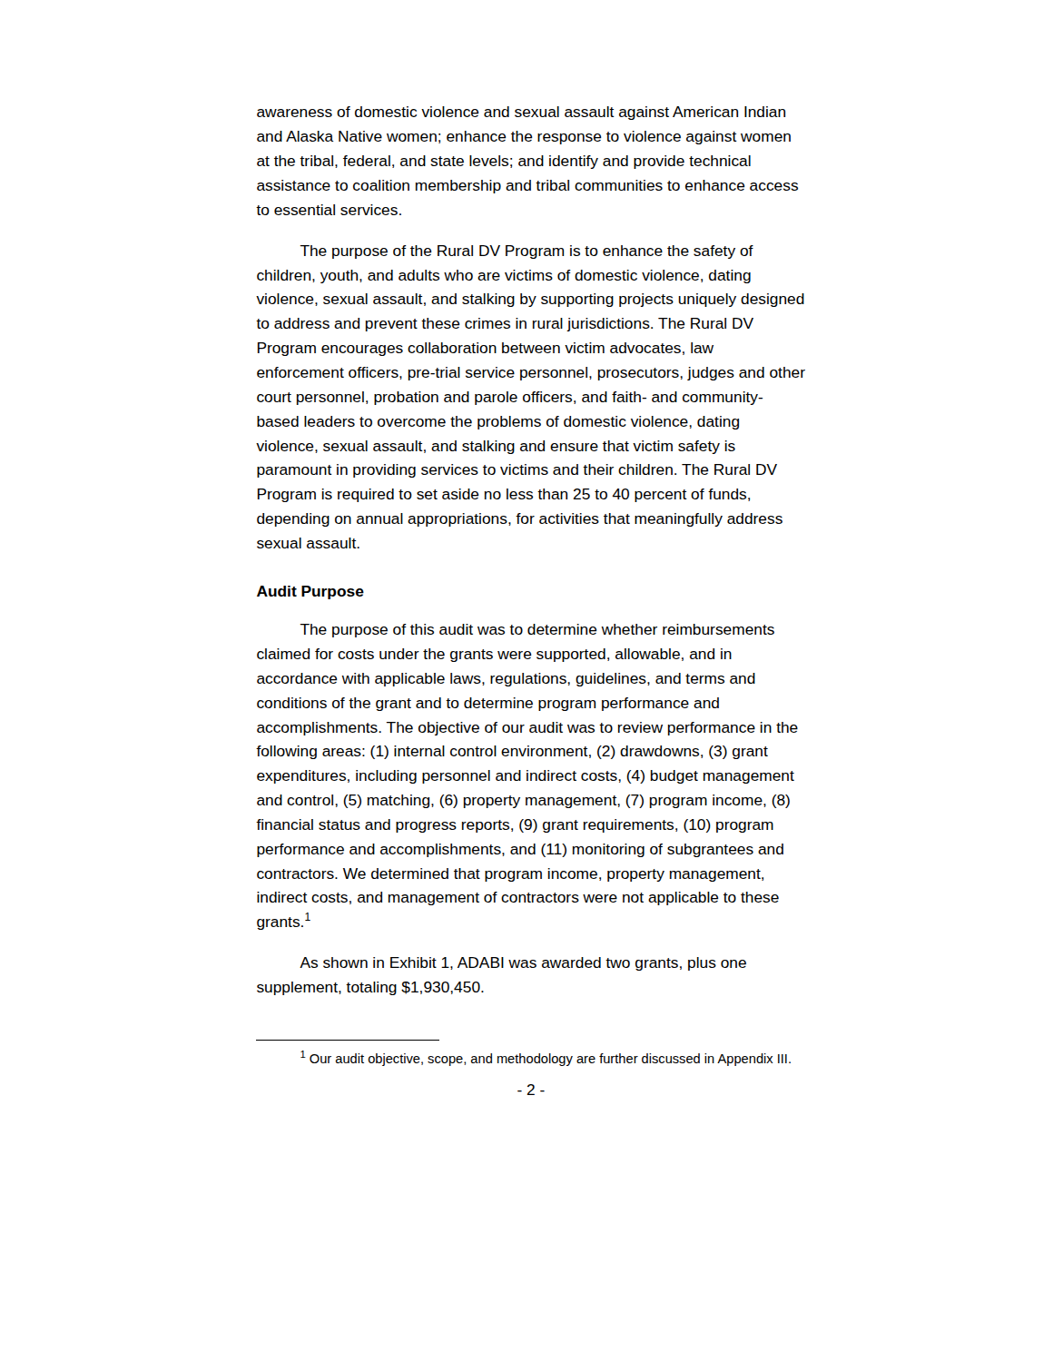awareness of domestic violence and sexual assault against American Indian and Alaska Native women; enhance the response to violence against women at the tribal, federal, and state levels; and identify and provide technical assistance to coalition membership and tribal communities to enhance access to essential services.
The purpose of the Rural DV Program is to enhance the safety of children, youth, and adults who are victims of domestic violence, dating violence, sexual assault, and stalking by supporting projects uniquely designed to address and prevent these crimes in rural jurisdictions. The Rural DV Program encourages collaboration between victim advocates, law enforcement officers, pre-trial service personnel, prosecutors, judges and other court personnel, probation and parole officers, and faith- and community-based leaders to overcome the problems of domestic violence, dating violence, sexual assault, and stalking and ensure that victim safety is paramount in providing services to victims and their children. The Rural DV Program is required to set aside no less than 25 to 40 percent of funds, depending on annual appropriations, for activities that meaningfully address sexual assault.
Audit Purpose
The purpose of this audit was to determine whether reimbursements claimed for costs under the grants were supported, allowable, and in accordance with applicable laws, regulations, guidelines, and terms and conditions of the grant and to determine program performance and accomplishments. The objective of our audit was to review performance in the following areas: (1) internal control environment, (2) drawdowns, (3) grant expenditures, including personnel and indirect costs, (4) budget management and control, (5) matching, (6) property management, (7) program income, (8) financial status and progress reports, (9) grant requirements, (10) program performance and accomplishments, and (11) monitoring of subgrantees and contractors. We determined that program income, property management, indirect costs, and management of contractors were not applicable to these grants.1
As shown in Exhibit 1, ADABI was awarded two grants, plus one supplement, totaling $1,930,450.
1 Our audit objective, scope, and methodology are further discussed in Appendix III.
- 2 -